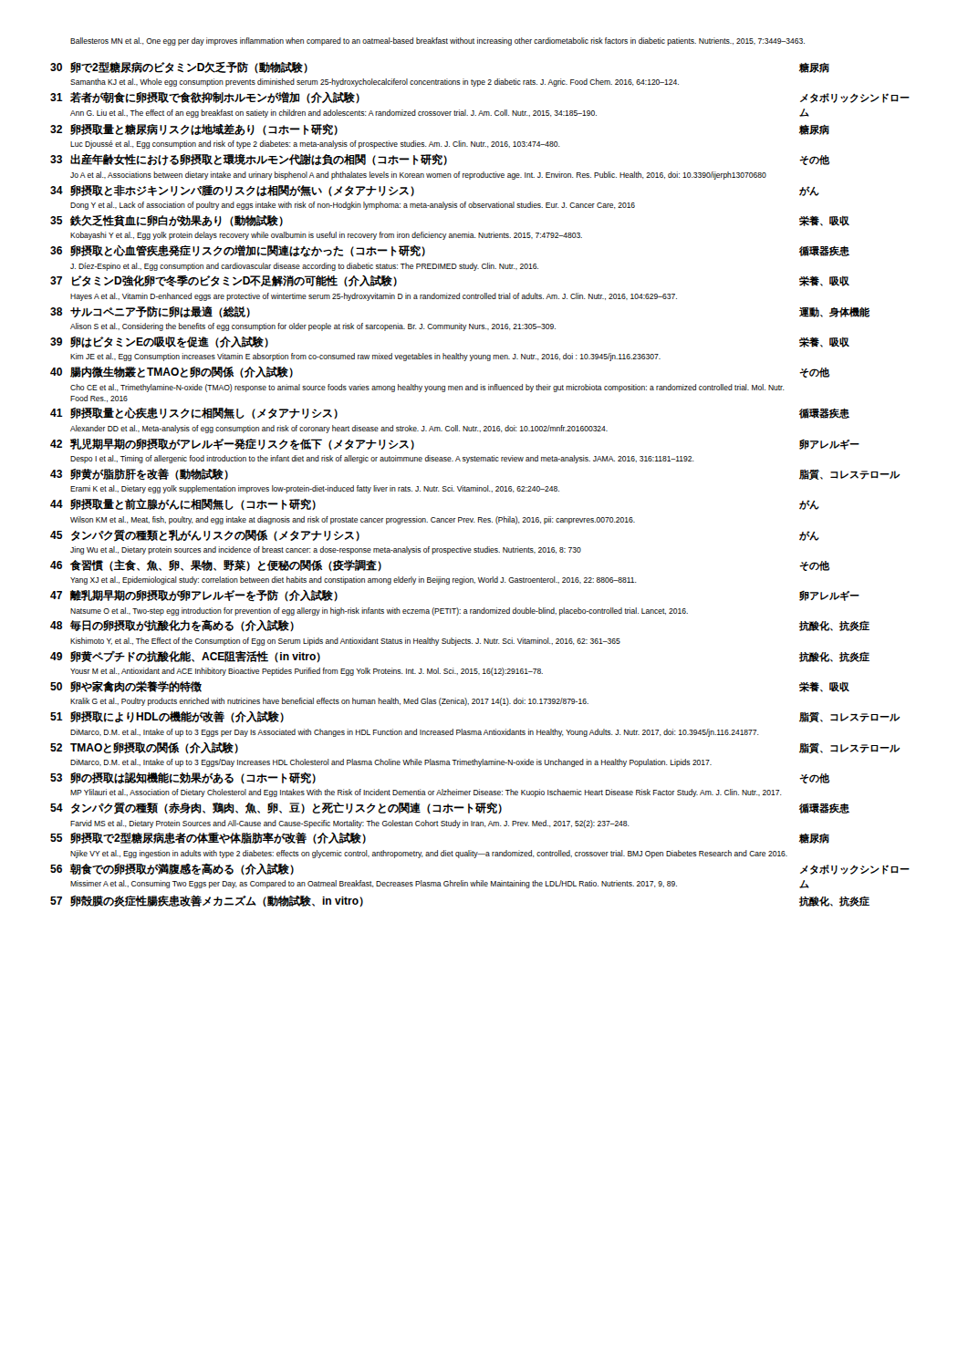Ballesteros MN et al., One egg per day improves inflammation when compared to an oatmeal-based breakfast without increasing other cardiometabolic risk factors in diabetic patients. Nutrients., 2015, 7:3449–3463.
30
卵で2型糖尿病のビタミンD欠乏予防（動物試験）
Samantha KJ et al., Whole egg consumption prevents diminished serum 25-hydroxycholecalciferol concentrations in type 2 diabetic rats. J. Agric. Food Chem. 2016, 64:120–124.
糖尿病
31
若者が朝食に卵摂取で食欲抑制ホルモンが増加（介入試験）
Ann G. Liu et al., The effect of an egg breakfast on satiety in children and adolescents: A randomized crossover trial. J. Am. Coll. Nutr., 2015, 34:185–190.
メタボリックシンドローム
32
卵摂取量と糖尿病リスクは地域差あり（コホート研究）
Luc Djoussé et al., Egg consumption and risk of type 2 diabetes: a meta-analysis of prospective studies. Am. J. Clin. Nutr., 2016, 103:474–480.
糖尿病
33
出産年齢女性における卵摂取と環境ホルモン代謝は負の相関（コホート研究）
Jo A et al., Associations between dietary intake and urinary bisphenol A and phthalates levels in Korean women of reproductive age. Int. J. Environ. Res. Public. Health, 2016, doi: 10.3390/ijerph13070680
その他
34
卵摂取と非ホジキンリンパ腫のリスクは相関が無い（メタアナリシス）
Dong Y et al., Lack of association of poultry and eggs intake with risk of non-Hodgkin lymphoma: a meta-analysis of observational studies. Eur. J. Cancer Care, 2016
がん
35
鉄欠乏性貧血に卵白が効果あり（動物試験）
Kobayashi Y et al., Egg yolk protein delays recovery while ovalbumin is useful in recovery from iron deficiency anemia. Nutrients. 2015, 7:4792–4803.
栄養、吸収
36
卵摂取と心血管疾患発症リスクの増加に関連はなかった（コホート研究）
J. Díez-Espino et al., Egg consumption and cardiovascular disease according to diabetic status: The PREDIMED study. Clin. Nutr., 2016.
循環器疾患
37
ビタミンD強化卵で冬季のビタミンD不足解消の可能性（介入試験）
Hayes A et al., Vitamin D-enhanced eggs are protective of wintertime serum 25-hydroxyvitamin D in a randomized controlled trial of adults. Am. J. Clin. Nutr., 2016, 104:629–637.
栄養、吸収
38
サルコペニア予防に卵は最適（総説）
Alison S et al., Considering the benefits of egg consumption for older people at risk of sarcopenia. Br. J. Community Nurs., 2016, 21:305–309.
運動、身体機能
39
卵はビタミンEの吸収を促進（介入試験）
Kim JE et al., Egg Consumption increases Vitamin E absorption from co-consumed raw mixed vegetables in healthy young men. J. Nutr., 2016, doi : 10.3945/jn.116.236307.
栄養、吸収
40
腸内微生物叢とTMAOと卵の関係（介入試験）
Cho CE et al., Trimethylamine-N-oxide (TMAO) response to animal source foods varies among healthy young men and is influenced by their gut microbiota composition: a randomized controlled trial. Mol. Nutr. Food Res., 2016
その他
41
卵摂取量と心疾患リスクに相関無し（メタアナリシス）
Alexander DD et al., Meta-analysis of egg consumption and risk of coronary heart disease and stroke. J. Am. Coll. Nutr., 2016, doi: 10.1002/mnfr.201600324.
循環器疾患
42
乳児期早期の卵摂取がアレルギー発症リスクを低下（メタアナリシス）
Despo I et al., Timing of allergenic food introduction to the infant diet and risk of allergic or autoimmune disease. A systematic review and meta-analysis. JAMA. 2016, 316:1181–1192.
卵アレルギー
43
卵黄が脂肪肝を改善（動物試験）
Erami K et al., Dietary egg yolk supplementation improves low-protein-diet-induced fatty liver in rats. J. Nutr. Sci. Vitaminol., 2016, 62:240–248.
脂質、コレステロール
44
卵摂取量と前立腺がんに相関無し（コホート研究）
Wilson KM et al., Meat, fish, poultry, and egg intake at diagnosis and risk of prostate cancer progression. Cancer Prev. Res. (Phila), 2016, pii: canprevres.0070.2016.
がん
45
タンパク質の種類と乳がんリスクの関係（メタアナリシス）
Jing Wu et al., Dietary protein sources and incidence of breast cancer: a dose-response meta-analysis of prospective studies. Nutrients, 2016, 8: 730
がん
46
食習慣（主食、魚、卵、果物、野菜）と便秘の関係（疫学調査）
Yang XJ et al., Epidemiological study: correlation between diet habits and constipation among elderly in Beijing region, World J. Gastroenterol., 2016, 22: 8806–8811.
その他
47
離乳期早期の卵摂取が卵アレルギーを予防（介入試験）
Natsume O et al., Two-step egg introduction for prevention of egg allergy in high-risk infants with eczema (PETIT): a randomized double-blind, placebo-controlled trial. Lancet, 2016.
卵アレルギー
48
毎日の卵摂取が抗酸化力を高める（介入試験）
Kishimoto Y, et al., The Effect of the Consumption of Egg on Serum Lipids and Antioxidant Status in Healthy Subjects. J. Nutr. Sci. Vitaminol., 2016, 62: 361–365
抗酸化、抗炎症
49
卵黄ペプチドの抗酸化能、ACE阻害活性（in vitro）
Yousr M et al., Antioxidant and ACE Inhibitory Bioactive Peptides Purified from Egg Yolk Proteins. Int. J. Mol. Sci., 2015, 16(12):29161–78.
抗酸化、抗炎症
50
卵や家禽肉の栄養学的特徴
Kralik G et al., Poultry products enriched with nutricines have beneficial effects on human health, Med Glas (Zenica), 2017 14(1). doi: 10.17392/879-16.
栄養、吸収
51
卵摂取によりHDLの機能が改善（介入試験）
DiMarco, D.M. et al., Intake of up to 3 Eggs per Day Is Associated with Changes in HDL Function and Increased Plasma Antioxidants in Healthy, Young Adults. J. Nutr. 2017, doi: 10.3945/jn.116.241877.
脂質、コレステロール
52
TMAOと卵摂取の関係（介入試験）
DiMarco, D.M. et al., Intake of up to 3 Eggs/Day Increases HDL Cholesterol and Plasma Choline While Plasma Trimethylamine-N-oxide is Unchanged in a Healthy Population. Lipids 2017.
脂質、コレステロール
53
卵の摂取は認知機能に効果がある（コホート研究）
MP Ylilauri et al., Association of Dietary Cholesterol and Egg Intakes With the Risk of Incident Dementia or Alzheimer Disease: The Kuopio Ischaemic Heart Disease Risk Factor Study. Am. J. Clin. Nutr., 2017.
その他
54
タンパク質の種類（赤身肉、鶏肉、魚、卵、豆）と死亡リスクとの関連（コホート研究）
Farvid MS et al., Dietary Protein Sources and All-Cause and Cause-Specific Mortality: The Golestan Cohort Study in Iran, Am. J. Prev. Med., 2017, 52(2): 237–248.
循環器疾患
55
卵摂取で2型糖尿病患者の体重や体脂肪率が改善（介入試験）
Njike VY et al., Egg ingestion in adults with type 2 diabetes: effects on glycemic control, anthropometry, and diet quality—a randomized, controlled, crossover trial. BMJ Open Diabetes Research and Care 2016.
糖尿病
56
朝食での卵摂取が満腹感を高める（介入試験）
Missimer A et al., Consuming Two Eggs per Day, as Compared to an Oatmeal Breakfast, Decreases Plasma Ghrelin while Maintaining the LDL/HDL Ratio. Nutrients. 2017, 9, 89.
メタボリックシンドローム
57
卵殻膜の炎症性腸疾患改善メカニズム（動物試験、in vitro）
抗酸化、抗炎症